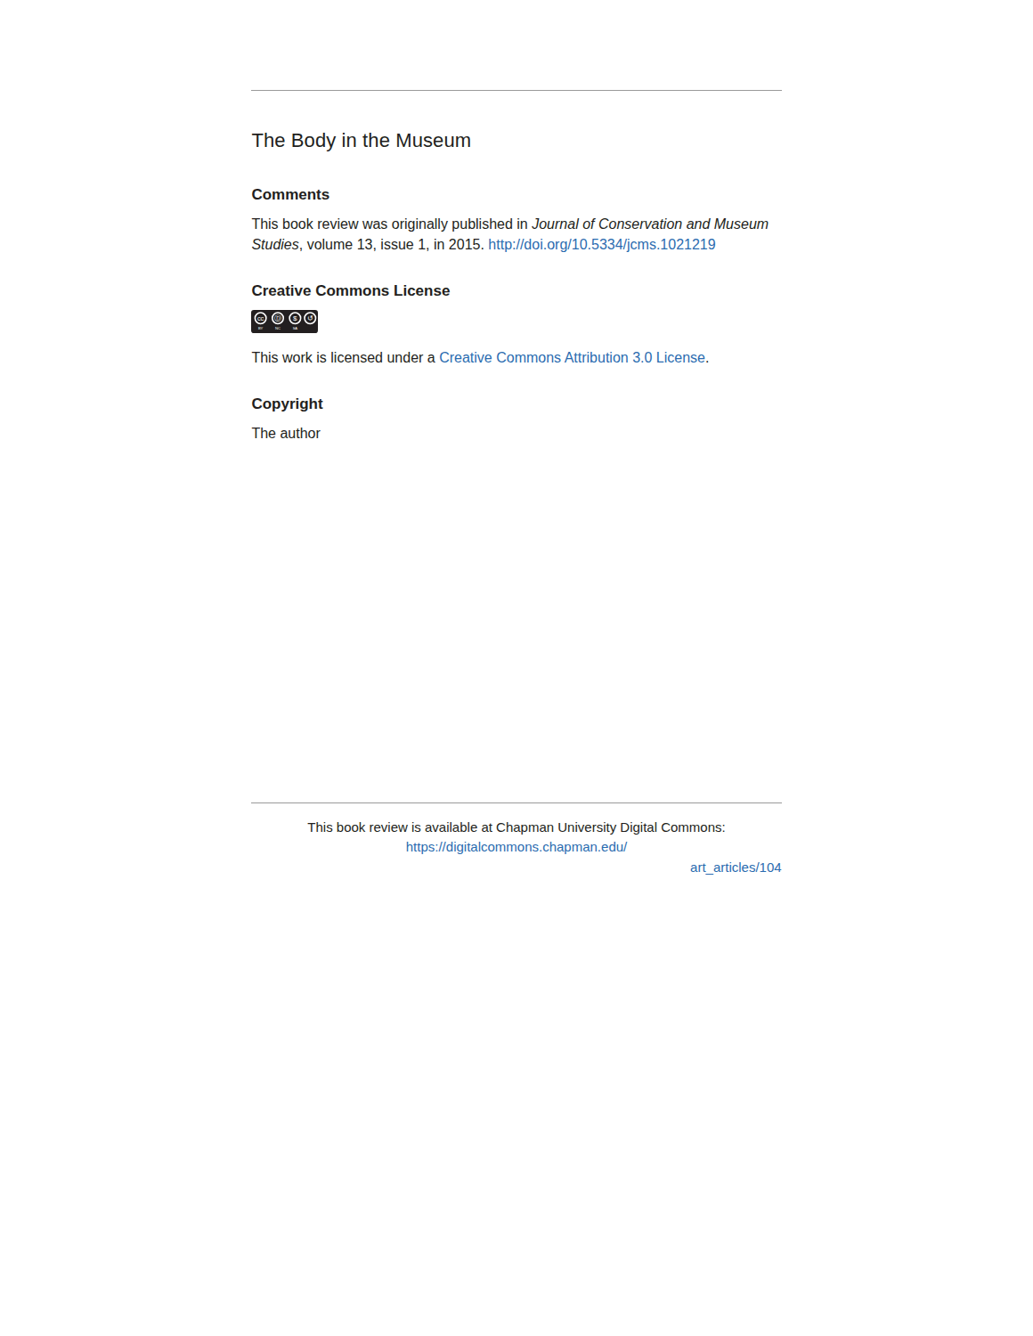The Body in the Museum
Comments
This book review was originally published in Journal of Conservation and Museum Studies, volume 13, issue 1, in 2015. http://doi.org/10.5334/jcms.1021219
Creative Commons License
This work is licensed under a Creative Commons Attribution 3.0 License.
Copyright
The author
This book review is available at Chapman University Digital Commons: https://digitalcommons.chapman.edu/
art_articles/104